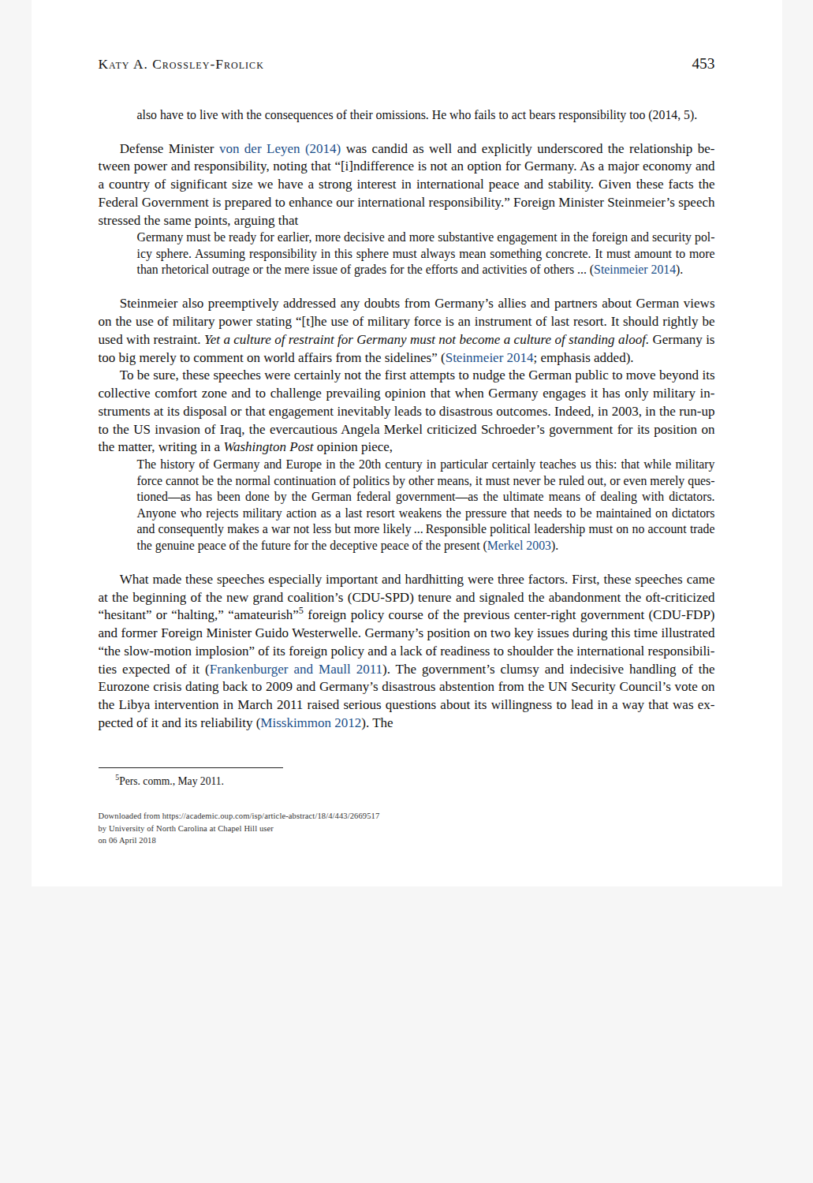Katy A. Crossley-Frolick 453
also have to live with the consequences of their omissions. He who fails to act bears responsibility too (2014, 5).
Defense Minister von der Leyen (2014) was candid as well and explicitly underscored the relationship between power and responsibility, noting that “[i]ndifference is not an option for Germany. As a major economy and a country of significant size we have a strong interest in international peace and stability. Given these facts the Federal Government is prepared to enhance our international responsibility.” Foreign Minister Steinmeier’s speech stressed the same points, arguing that
Germany must be ready for earlier, more decisive and more substantive engagement in the foreign and security policy sphere. Assuming responsibility in this sphere must always mean something concrete. It must amount to more than rhetorical outrage or the mere issue of grades for the efforts and activities of others ... (Steinmeier 2014).
Steinmeier also preemptively addressed any doubts from Germany’s allies and partners about German views on the use of military power stating “[t]he use of military force is an instrument of last resort. It should rightly be used with restraint. Yet a culture of restraint for Germany must not become a culture of standing aloof. Germany is too big merely to comment on world affairs from the sidelines” (Steinmeier 2014; emphasis added).
To be sure, these speeches were certainly not the first attempts to nudge the German public to move beyond its collective comfort zone and to challenge prevailing opinion that when Germany engages it has only military instruments at its disposal or that engagement inevitably leads to disastrous outcomes. Indeed, in 2003, in the run-up to the US invasion of Iraq, the evercautious Angela Merkel criticized Schroeder’s government for its position on the matter, writing in a Washington Post opinion piece,
The history of Germany and Europe in the 20th century in particular certainly teaches us this: that while military force cannot be the normal continuation of politics by other means, it must never be ruled out, or even merely questioned—as has been done by the German federal government—as the ultimate means of dealing with dictators. Anyone who rejects military action as a last resort weakens the pressure that needs to be maintained on dictators and consequently makes a war not less but more likely ... Responsible political leadership must on no account trade the genuine peace of the future for the deceptive peace of the present (Merkel 2003).
What made these speeches especially important and hardhitting were three factors. First, these speeches came at the beginning of the new grand coalition’s (CDU-SPD) tenure and signaled the abandonment the oft-criticized “hesitant” or “halting,” “amateurish”5 foreign policy course of the previous center-right government (CDU-FDP) and former Foreign Minister Guido Westerwelle. Germany’s position on two key issues during this time illustrated “the slow-motion implosion” of its foreign policy and a lack of readiness to shoulder the international responsibilities expected of it (Frankenburger and Maull 2011). The government’s clumsy and indecisive handling of the Eurozone crisis dating back to 2009 and Germany’s disastrous abstention from the UN Security Council’s vote on the Libya intervention in March 2011 raised serious questions about its willingness to lead in a way that was expected of it and its reliability (Misskimmon 2012). The
5Pers. comm., May 2011.
Downloaded from https://academic.oup.com/isp/article-abstract/18/4/443/2669517
by University of North Carolina at Chapel Hill user
on 06 April 2018